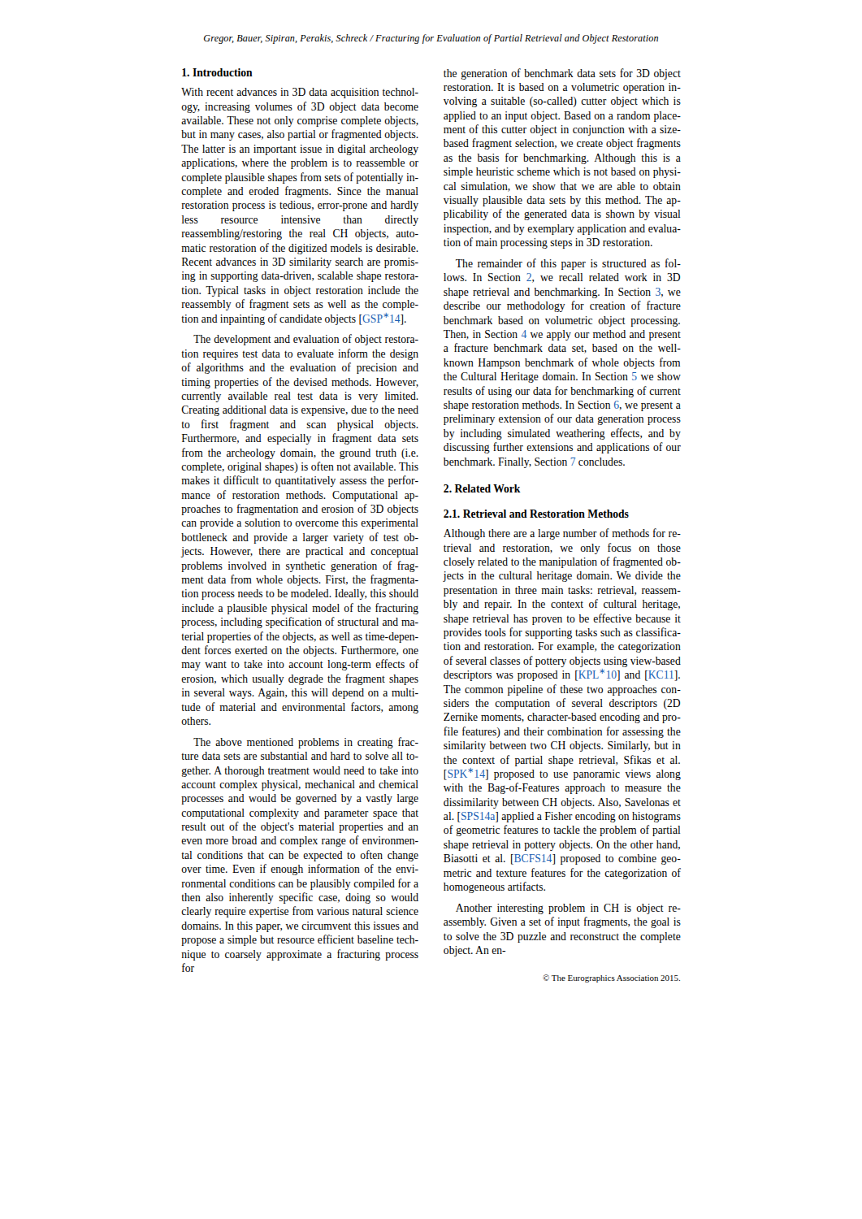Gregor, Bauer, Sipiran, Perakis, Schreck / Fracturing for Evaluation of Partial Retrieval and Object Restoration
1. Introduction
With recent advances in 3D data acquisition technology, increasing volumes of 3D object data become available. These not only comprise complete objects, but in many cases, also partial or fragmented objects. The latter is an important issue in digital archeology applications, where the problem is to reassemble or complete plausible shapes from sets of potentially incomplete and eroded fragments. Since the manual restoration process is tedious, error-prone and hardly less resource intensive than directly reassembling/restoring the real CH objects, automatic restoration of the digitized models is desirable. Recent advances in 3D similarity search are promising in supporting data-driven, scalable shape restoration. Typical tasks in object restoration include the reassembly of fragment sets as well as the completion and inpainting of candidate objects [GSP∗14].
The development and evaluation of object restoration requires test data to evaluate inform the design of algorithms and the evaluation of precision and timing properties of the devised methods. However, currently available real test data is very limited. Creating additional data is expensive, due to the need to first fragment and scan physical objects. Furthermore, and especially in fragment data sets from the archeology domain, the ground truth (i.e. complete, original shapes) is often not available. This makes it difficult to quantitatively assess the performance of restoration methods. Computational approaches to fragmentation and erosion of 3D objects can provide a solution to overcome this experimental bottleneck and provide a larger variety of test objects. However, there are practical and conceptual problems involved in synthetic generation of fragment data from whole objects. First, the fragmentation process needs to be modeled. Ideally, this should include a plausible physical model of the fracturing process, including specification of structural and material properties of the objects, as well as time-dependent forces exerted on the objects. Furthermore, one may want to take into account long-term effects of erosion, which usually degrade the fragment shapes in several ways. Again, this will depend on a multitude of material and environmental factors, among others.
The above mentioned problems in creating fracture data sets are substantial and hard to solve all together. A thorough treatment would need to take into account complex physical, mechanical and chemical processes and would be governed by a vastly large computational complexity and parameter space that result out of the object's material properties and an even more broad and complex range of environmental conditions that can be expected to often change over time. Even if enough information of the environmental conditions can be plausibly compiled for a then also inherently specific case, doing so would clearly require expertise from various natural science domains. In this paper, we circumvent this issues and propose a simple but resource efficient baseline technique to coarsely approximate a fracturing process for
the generation of benchmark data sets for 3D object restoration. It is based on a volumetric operation involving a suitable (so-called) cutter object which is applied to an input object. Based on a random placement of this cutter object in conjunction with a size-based fragment selection, we create object fragments as the basis for benchmarking. Although this is a simple heuristic scheme which is not based on physical simulation, we show that we are able to obtain visually plausible data sets by this method. The applicability of the generated data is shown by visual inspection, and by exemplary application and evaluation of main processing steps in 3D restoration.
The remainder of this paper is structured as follows. In Section 2, we recall related work in 3D shape retrieval and benchmarking. In Section 3, we describe our methodology for creation of fracture benchmark based on volumetric object processing. Then, in Section 4 we apply our method and present a fracture benchmark data set, based on the well-known Hampson benchmark of whole objects from the Cultural Heritage domain. In Section 5 we show results of using our data for benchmarking of current shape restoration methods. In Section 6, we present a preliminary extension of our data generation process by including simulated weathering effects, and by discussing further extensions and applications of our benchmark. Finally, Section 7 concludes.
2. Related Work
2.1. Retrieval and Restoration Methods
Although there are a large number of methods for retrieval and restoration, we only focus on those closely related to the manipulation of fragmented objects in the cultural heritage domain. We divide the presentation in three main tasks: retrieval, reassembly and repair. In the context of cultural heritage, shape retrieval has proven to be effective because it provides tools for supporting tasks such as classification and restoration. For example, the categorization of several classes of pottery objects using view-based descriptors was proposed in [KPL∗10] and [KC11]. The common pipeline of these two approaches considers the computation of several descriptors (2D Zernike moments, character-based encoding and profile features) and their combination for assessing the similarity between two CH objects. Similarly, but in the context of partial shape retrieval, Sfikas et al. [SPK∗14] proposed to use panoramic views along with the Bag-of-Features approach to measure the dissimilarity between CH objects. Also, Savelonas et al. [SPS14a] applied a Fisher encoding on histograms of geometric features to tackle the problem of partial shape retrieval in pottery objects. On the other hand, Biasotti et al. [BCFS14] proposed to combine geometric and texture features for the categorization of homogeneous artifacts.
Another interesting problem in CH is object reassembly. Given a set of input fragments, the goal is to solve the 3D puzzle and reconstruct the complete object. An en-
© The Eurographics Association 2015.